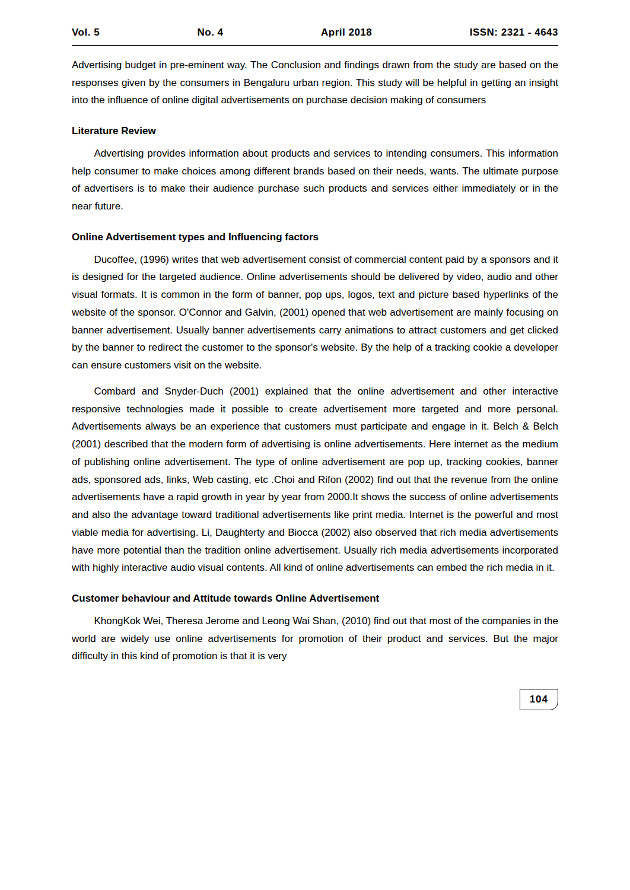Vol. 5 No. 4 April 2018 ISSN: 2321 - 4643
Advertising budget in pre-eminent way. The Conclusion and findings drawn from the study are based on the responses given by the consumers in Bengaluru urban region. This study will be helpful in getting an insight into the influence of online digital advertisements on purchase decision making of consumers
Literature Review
Advertising provides information about products and services to intending consumers. This information help consumer to make choices among different brands based on their needs, wants. The ultimate purpose of advertisers is to make their audience purchase such products and services either immediately or in the near future.
Online Advertisement types and Influencing factors
Ducoffee, (1996) writes that web advertisement consist of commercial content paid by a sponsors and it is designed for the targeted audience. Online advertisements should be delivered by video, audio and other visual formats. It is common in the form of banner, pop ups, logos, text and picture based hyperlinks of the website of the sponsor. O'Connor and Galvin, (2001) opened that web advertisement are mainly focusing on banner advertisement. Usually banner advertisements carry animations to attract customers and get clicked by the banner to redirect the customer to the sponsor's website. By the help of a tracking cookie a developer can ensure customers visit on the website.
Combard and Snyder-Duch (2001) explained that the online advertisement and other interactive responsive technologies made it possible to create advertisement more targeted and more personal. Advertisements always be an experience that customers must participate and engage in it. Belch & Belch (2001) described that the modern form of advertising is online advertisements. Here internet as the medium of publishing online advertisement. The type of online advertisement are pop up, tracking cookies, banner ads, sponsored ads, links, Web casting, etc .Choi and Rifon (2002) find out that the revenue from the online advertisements have a rapid growth in year by year from 2000.It shows the success of online advertisements and also the advantage toward traditional advertisements like print media. Internet is the powerful and most viable media for advertising. Li, Daughterty and Biocca (2002) also observed that rich media advertisements have more potential than the tradition online advertisement. Usually rich media advertisements incorporated with highly interactive audio visual contents. All kind of online advertisements can embed the rich media in it.
Customer behaviour and Attitude towards Online Advertisement
KhongKok Wei, Theresa Jerome and Leong Wai Shan, (2010) find out that most of the companies in the world are widely use online advertisements for promotion of their product and services. But the major difficulty in this kind of promotion is that it is very
104